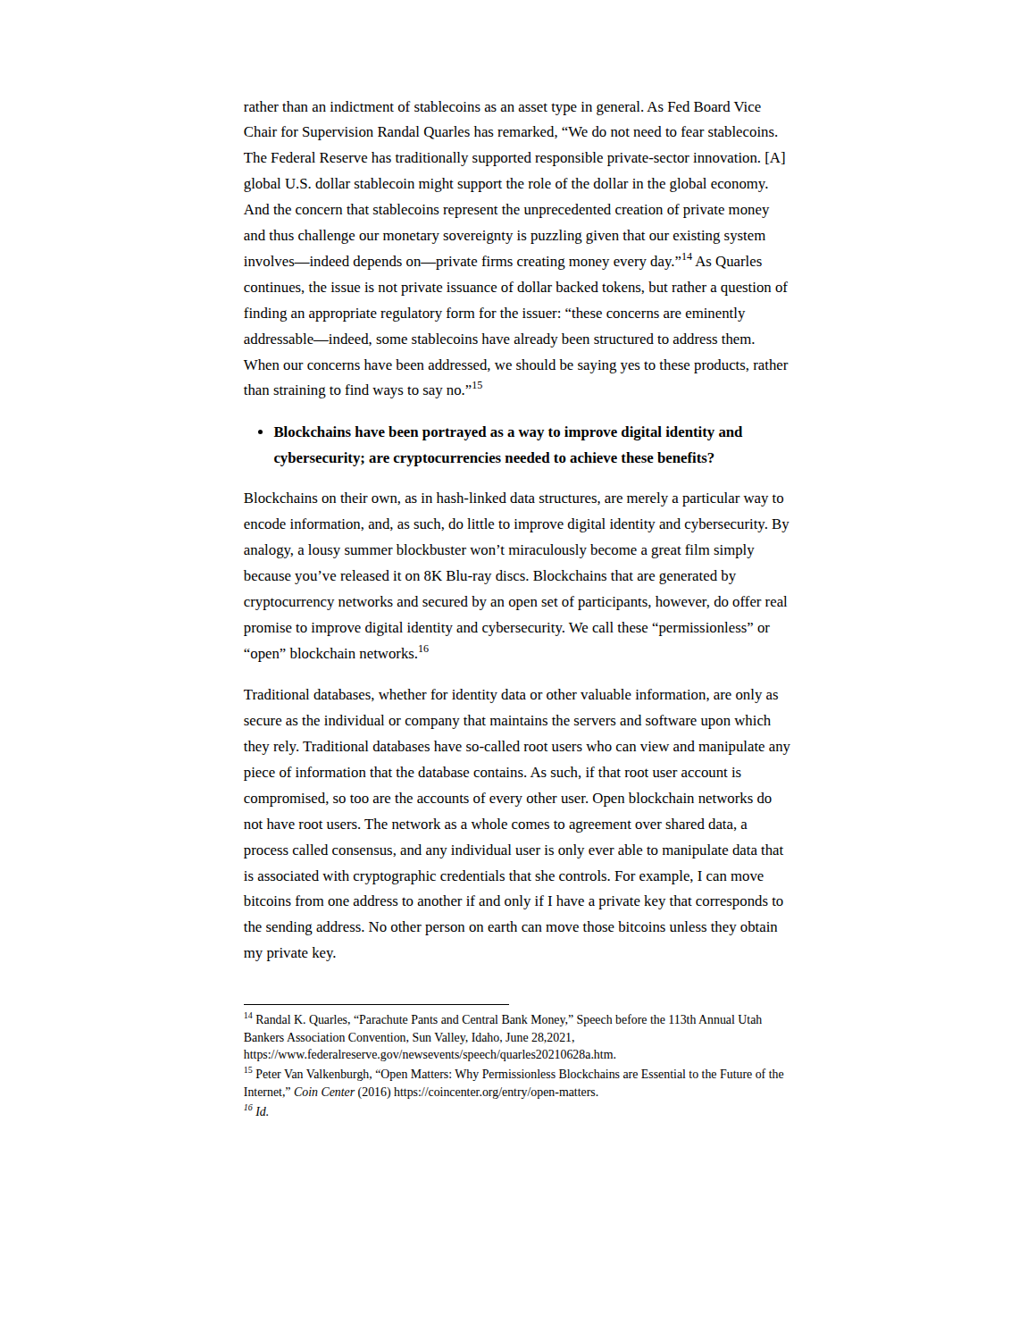rather than an indictment of stablecoins as an asset type in general. As Fed Board Vice Chair for Supervision Randal Quarles has remarked, “We do not need to fear stablecoins. The Federal Reserve has traditionally supported responsible private-sector innovation. [A] global U.S. dollar stablecoin might support the role of the dollar in the global economy. And the concern that stablecoins represent the unprecedented creation of private money and thus challenge our monetary sovereignty is puzzling given that our existing system involves—indeed depends on—private firms creating money every day.”14 As Quarles continues, the issue is not private issuance of dollar backed tokens, but rather a question of finding an appropriate regulatory form for the issuer: “these concerns are eminently addressable—indeed, some stablecoins have already been structured to address them. When our concerns have been addressed, we should be saying yes to these products, rather than straining to find ways to say no.”15
Blockchains have been portrayed as a way to improve digital identity and cybersecurity; are cryptocurrencies needed to achieve these benefits?
Blockchains on their own, as in hash-linked data structures, are merely a particular way to encode information, and, as such, do little to improve digital identity and cybersecurity. By analogy, a lousy summer blockbuster won’t miraculously become a great film simply because you’ve released it on 8K Blu-ray discs. Blockchains that are generated by cryptocurrency networks and secured by an open set of participants, however, do offer real promise to improve digital identity and cybersecurity. We call these “permissionless” or “open” blockchain networks.16
Traditional databases, whether for identity data or other valuable information, are only as secure as the individual or company that maintains the servers and software upon which they rely. Traditional databases have so-called root users who can view and manipulate any piece of information that the database contains. As such, if that root user account is compromised, so too are the accounts of every other user. Open blockchain networks do not have root users. The network as a whole comes to agreement over shared data, a process called consensus, and any individual user is only ever able to manipulate data that is associated with cryptographic credentials that she controls. For example, I can move bitcoins from one address to another if and only if I have a private key that corresponds to the sending address. No other person on earth can move those bitcoins unless they obtain my private key.
14 Randal K. Quarles, “Parachute Pants and Central Bank Money,” Speech before the 113th Annual Utah Bankers Association Convention, Sun Valley, Idaho, June 28,2021, https://www.federalreserve.gov/newsevents/speech/quarles20210628a.htm.
15 Peter Van Valkenburgh, “Open Matters: Why Permissionless Blockchains are Essential to the Future of the Internet,” Coin Center (2016) https://coincenter.org/entry/open-matters.
16 Id.